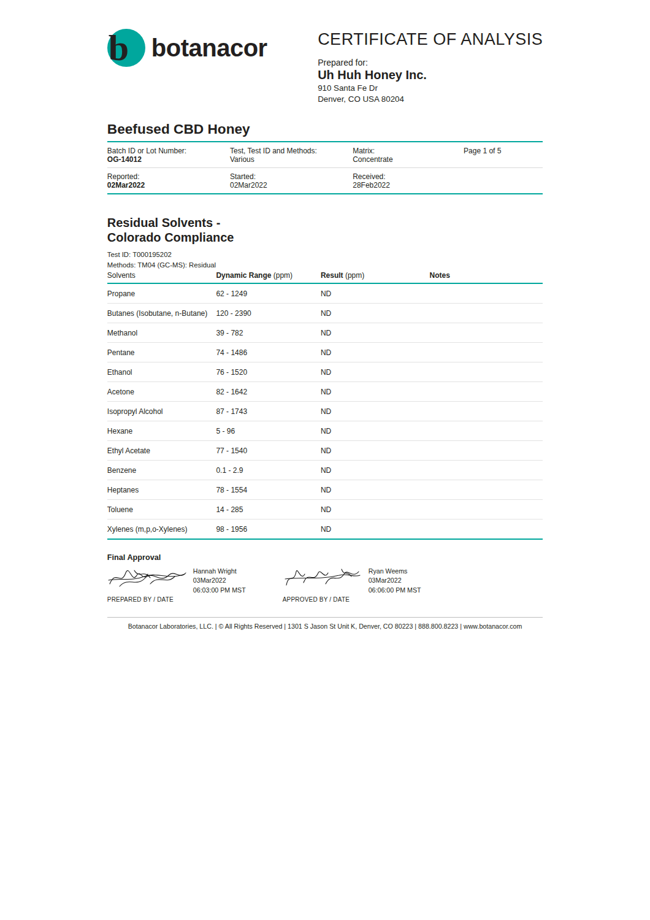b
botanacor
CERTIFICATE OF ANALYSIS
Prepared for:
Uh Huh Honey Inc.
910 Santa Fe Dr
Denver, CO USA 80204
Beefused CBD Honey
Batch ID or Lot Number:
OG-14012
Test, Test ID and Methods:
Various
Matrix:
Concentrate
Page 1 of 5
Reported:
02Mar2022
Started:
02Mar2022
Received:
28Feb2022
Residual Solvents -
Colorado Compliance
Test ID: T000195202
Methods: TM04 (GC-MS): Residual
| Solvents | Dynamic Range (ppm) | Result (ppm) | Notes |
| --- | --- | --- | --- |
| Propane | 62 - 1249 | ND | |
| Butanes (Isobutane, n-Butane) | 120 - 2390 | ND | |
| Methanol | 39 - 782 | ND | |
| Pentane | 74 - 1486 | ND | |
| Ethanol | 76 - 1520 | ND | |
| Acetone | 82 - 1642 | ND | |
| Isopropyl Alcohol | 87 - 1743 | ND | |
| Hexane | 5 - 96 | ND | |
| Ethyl Acetate | 77 - 1540 | ND | |
| Benzene | 0.1 - 2.9 | ND | |
| Heptanes | 78 - 1554 | ND | |
| Toluene | 14 - 285 | ND | |
| Xylenes (m,p,o-Xylenes) | 98 - 1956 | ND | |
Final Approval
Hannah Wright
03Mar2022
06:03:00 PM MST
PREPARED BY / DATE
Ryan Weems
03Mar2022
06:06:00 PM MST
APPROVED BY / DATE
Botanacor Laboratories, LLC. | © All Rights Reserved | 1301 S Jason St Unit K, Denver, CO 80223 | 888.800.8223 | www.botanacor.com